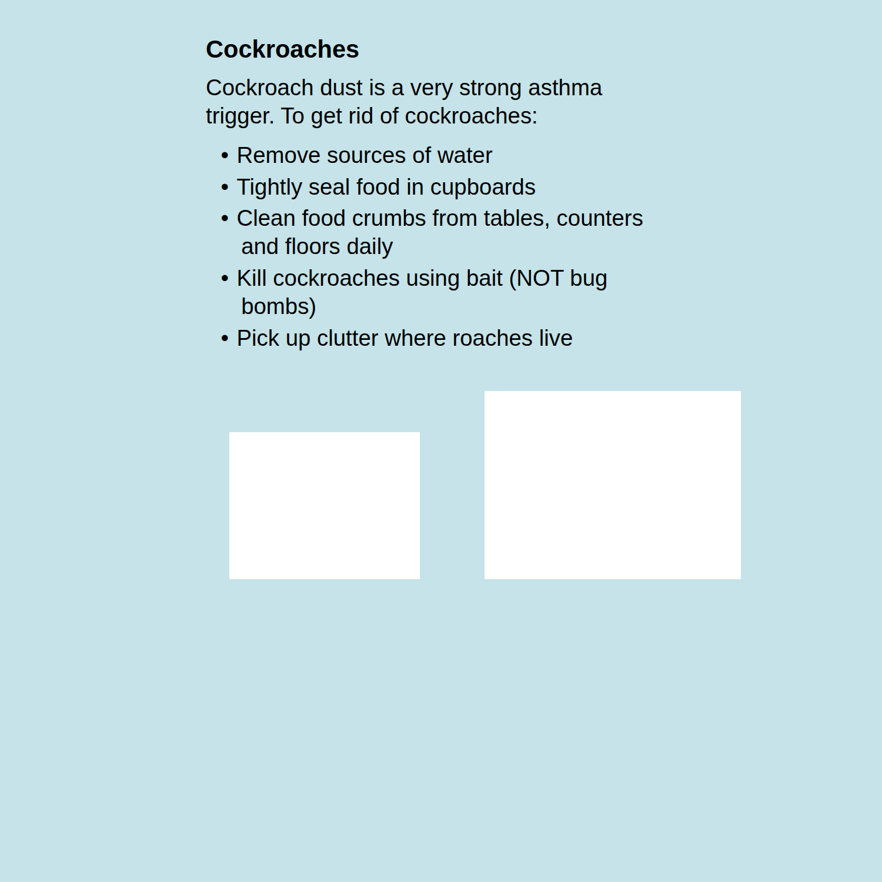Cockroaches
Cockroach dust is a very strong asthma trigger. To get rid of cockroaches:
Remove sources of water
Tightly seal food in cupboards
Clean food crumbs from tables, counters and floors daily
Kill cockroaches using bait (NOT bug bombs)
Pick up clutter where roaches live